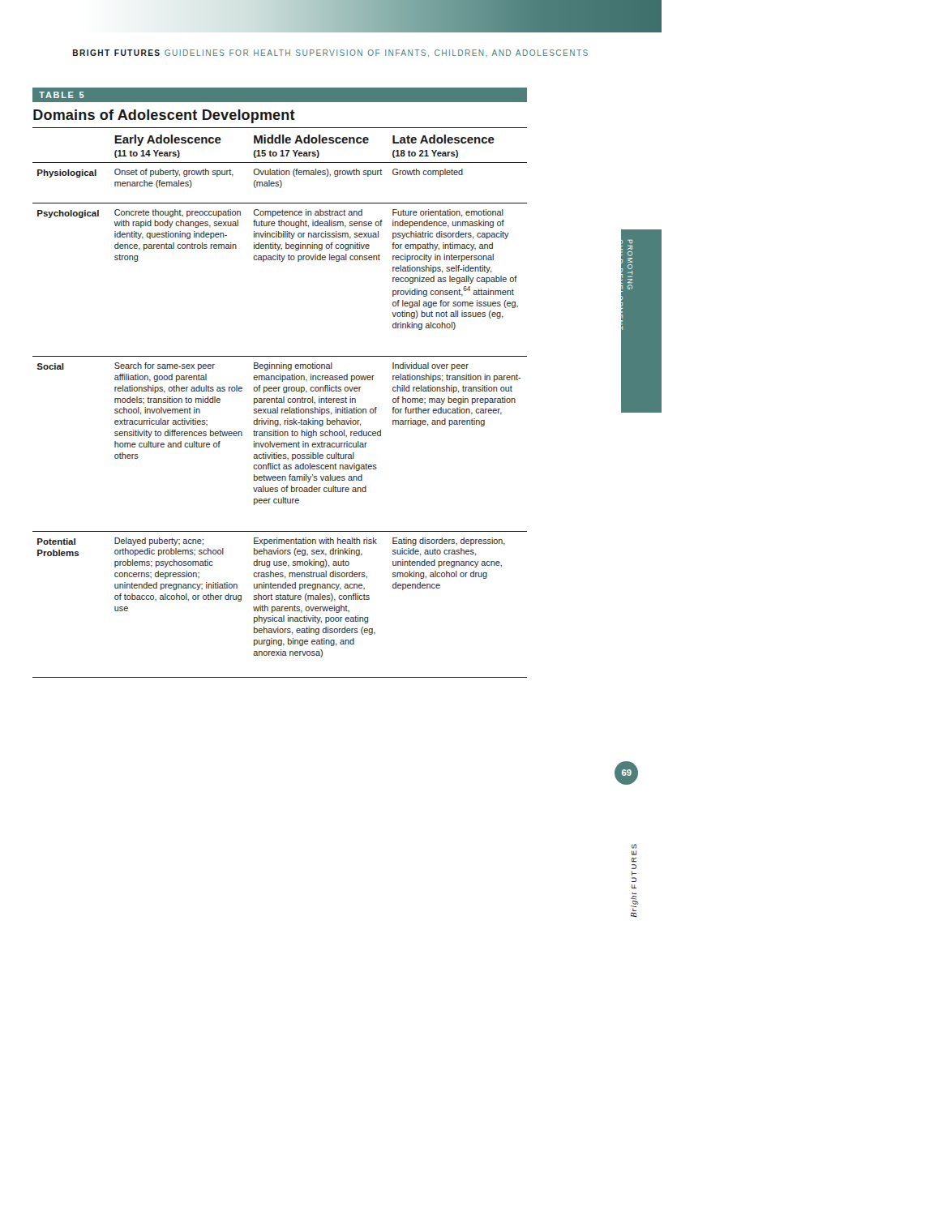PROMOTING CHILD DEVELOPMENT
BRIGHT FUTURES GUIDELINES FOR HEALTH SUPERVISION OF INFANTS, CHILDREN, AND ADOLESCENTS
TABLE 5
Domains of Adolescent Development
| | Early Adolescence (11 to 14 Years) | Middle Adolescence (15 to 17 Years) | Late Adolescence (18 to 21 Years) |
| --- | --- | --- | --- |
| Physiological | Onset of puberty, growth spurt, menarche (females) | Ovulation (females), growth spurt (males) | Growth completed |
| Psychological | Concrete thought, preoccupation with rapid body changes, sexual identity, questioning indepen­dence, parental controls remain strong | Competence in abstract and future thought, idealism, sense of invincibility or narcissism, sexual identity, beginning of cognitive capacity to provide legal consent | Future orientation, emotional independence, unmasking of psychiatric disorders, capacity for empathy, intimacy, and reciprocity in interpersonal relationships, self-identity, recognized as legally capable of providing consent, 64 attainment of legal age for some issues (eg, voting) but not all issues (eg, drinking alcohol) |
| Social | Search for same-sex peer affiliation, good parental relationships, other adults as role models; transition to middle school, involve­ment in extracurricular activities; sensitivity to differences between home culture and culture of others | Beginning emotional emancipation, increased power of peer group, conflicts over parental control, interest in sexual relationships, initiation of driving, risk-taking behavior, transition to high school, reduced involvement in extracurricular activities, possible cultural conflict as adolescent navigates between family’s values and values of broader culture and peer culture | Individual over peer relationships; transi­tion in parent-child relationship, transition out of home; may begin preparation for further education, career, marriage, and parenting |
| Potential Problems | Delayed puberty; acne; orthopedic problems; school problems; psychosomatic concerns; depression; unintended pregnancy; initiation of tobacco, alcohol, or other drug use | Experimentation with health risk behaviors (eg, sex, drinking, drug use, smoking), auto crashes, menstrual disorders, unintended pregnancy, acne, short stature (males), conflicts with parents, overweight, physical inactivity, poor eating behaviors, eating disorders (eg, purging, binge eating, and anorexia nervosa) | Eating disorders, depression, suicide, auto crashes, unintended pregnancy acne, smoking, alcohol or drug dependence |
69
Bright FUTURES